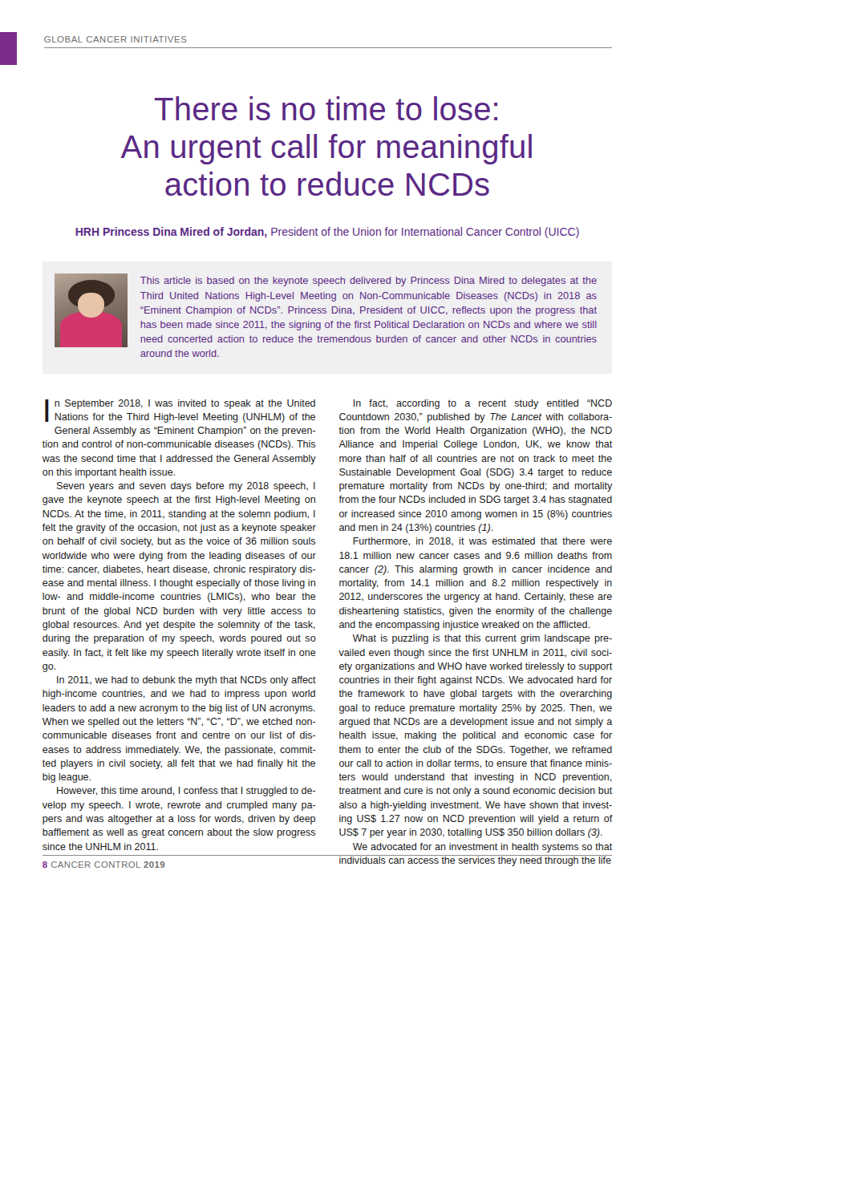Global Cancer Initiatives
There is no time to lose: An urgent call for meaningful action to reduce NCDs
HRH Princess Dina Mired of Jordan, President of the Union for International Cancer Control (UICC)
This article is based on the keynote speech delivered by Princess Dina Mired to delegates at the Third United Nations High-Level Meeting on Non-Communicable Diseases (NCDs) in 2018 as “Eminent Champion of NCDs”. Princess Dina, President of UICC, reflects upon the progress that has been made since 2011, the signing of the first Political Declaration on NCDs and where we still need concerted action to reduce the tremendous burden of cancer and other NCDs in countries around the world.
In September 2018, I was invited to speak at the United Nations for the Third High-level Meeting (UNHLM) of the General Assembly as “Eminent Champion” on the prevention and control of non-communicable diseases (NCDs). This was the second time that I addressed the General Assembly on this important health issue.
Seven years and seven days before my 2018 speech, I gave the keynote speech at the first High-level Meeting on NCDs. At the time, in 2011, standing at the solemn podium, I felt the gravity of the occasion, not just as a keynote speaker on behalf of civil society, but as the voice of 36 million souls worldwide who were dying from the leading diseases of our time: cancer, diabetes, heart disease, chronic respiratory disease and mental illness. I thought especially of those living in low- and middle-income countries (LMICs), who bear the brunt of the global NCD burden with very little access to global resources. And yet despite the solemnity of the task, during the preparation of my speech, words poured out so easily. In fact, it felt like my speech literally wrote itself in one go.
In 2011, we had to debunk the myth that NCDs only affect high-income countries, and we had to impress upon world leaders to add a new acronym to the big list of UN acronyms. When we spelled out the letters “N”, “C”, “D”, we etched non-communicable diseases front and centre on our list of diseases to address immediately. We, the passionate, committed players in civil society, all felt that we had finally hit the big league.
However, this time around, I confess that I struggled to develop my speech. I wrote, rewrote and crumpled many papers and was altogether at a loss for words, driven by deep bafflement as well as great concern about the slow progress since the UNHLM in 2011.
In fact, according to a recent study entitled “NCD Countdown 2030,” published by The Lancet with collaboration from the World Health Organization (WHO), the NCD Alliance and Imperial College London, UK, we know that more than half of all countries are not on track to meet the Sustainable Development Goal (SDG) 3.4 target to reduce premature mortality from NCDs by one-third; and mortality from the four NCDs included in SDG target 3.4 has stagnated or increased since 2010 among women in 15 (8%) countries and men in 24 (13%) countries (1).
Furthermore, in 2018, it was estimated that there were 18.1 million new cancer cases and 9.6 million deaths from cancer (2). This alarming growth in cancer incidence and mortality, from 14.1 million and 8.2 million respectively in 2012, underscores the urgency at hand. Certainly, these are disheartening statistics, given the enormity of the challenge and the encompassing injustice wreaked on the afflicted.
What is puzzling is that this current grim landscape prevailed even though since the first UNHLM in 2011, civil society organizations and WHO have worked tirelessly to support countries in their fight against NCDs. We advocated hard for the framework to have global targets with the overarching goal to reduce premature mortality 25% by 2025. Then, we argued that NCDs are a development issue and not simply a health issue, making the political and economic case for them to enter the club of the SDGs. Together, we reframed our call to action in dollar terms, to ensure that finance ministers would understand that investing in NCD prevention, treatment and cure is not only a sound economic decision but also a high-yielding investment. We have shown that investing US$ 1.27 now on NCD prevention will yield a return of US$ 7 per year in 2030, totalling US$ 350 billion dollars (3).
We advocated for an investment in health systems so that individuals can access the services they need through the life
8 CANCER CONTROL 2019